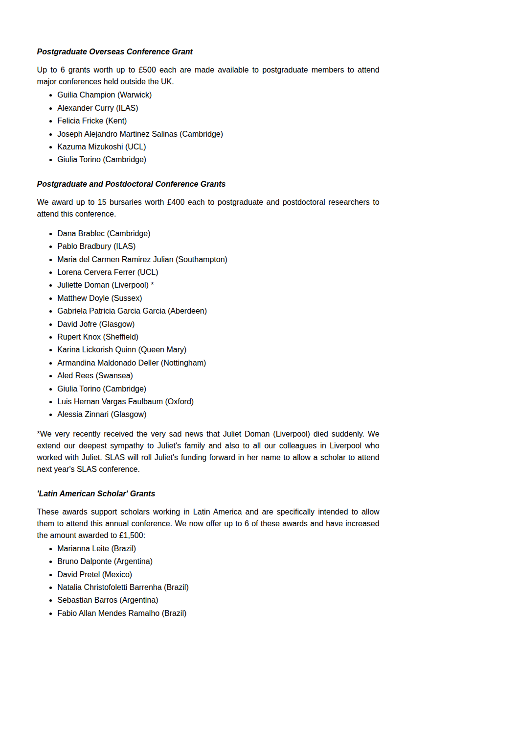Postgraduate Overseas Conference Grant
Up to 6 grants worth up to £500 each are made available to postgraduate members to attend major conferences held outside the UK.
Guilia Champion (Warwick)
Alexander Curry (ILAS)
Felicia Fricke (Kent)
Joseph Alejandro Martinez Salinas (Cambridge)
Kazuma Mizukoshi (UCL)
Giulia Torino (Cambridge)
Postgraduate and Postdoctoral Conference Grants
We award up to 15 bursaries worth £400 each to postgraduate and postdoctoral researchers to attend this conference.
Dana Brablec (Cambridge)
Pablo Bradbury (ILAS)
Maria del Carmen Ramirez Julian (Southampton)
Lorena Cervera Ferrer (UCL)
Juliette Doman (Liverpool) *
Matthew Doyle (Sussex)
Gabriela Patricia Garcia Garcia (Aberdeen)
David Jofre (Glasgow)
Rupert Knox (Sheffield)
Karina Lickorish Quinn (Queen Mary)
Armandina Maldonado Deller (Nottingham)
Aled Rees (Swansea)
Giulia Torino (Cambridge)
Luis Hernan Vargas Faulbaum (Oxford)
Alessia Zinnari (Glasgow)
*We very recently received the very sad news that Juliet Doman (Liverpool) died suddenly. We extend our deepest sympathy to Juliet's family and also to all our colleagues in Liverpool who worked with Juliet. SLAS will roll Juliet's funding forward in her name to allow a scholar to attend next year's SLAS conference.
'Latin American Scholar' Grants
These awards support scholars working in Latin America and are specifically intended to allow them to attend this annual conference. We now offer up to 6 of these awards and have increased the amount awarded to £1,500:
Marianna Leite (Brazil)
Bruno Dalponte (Argentina)
David Pretel (Mexico)
Natalia Christofoletti Barrenha (Brazil)
Sebastian Barros (Argentina)
Fabio Allan Mendes Ramalho (Brazil)